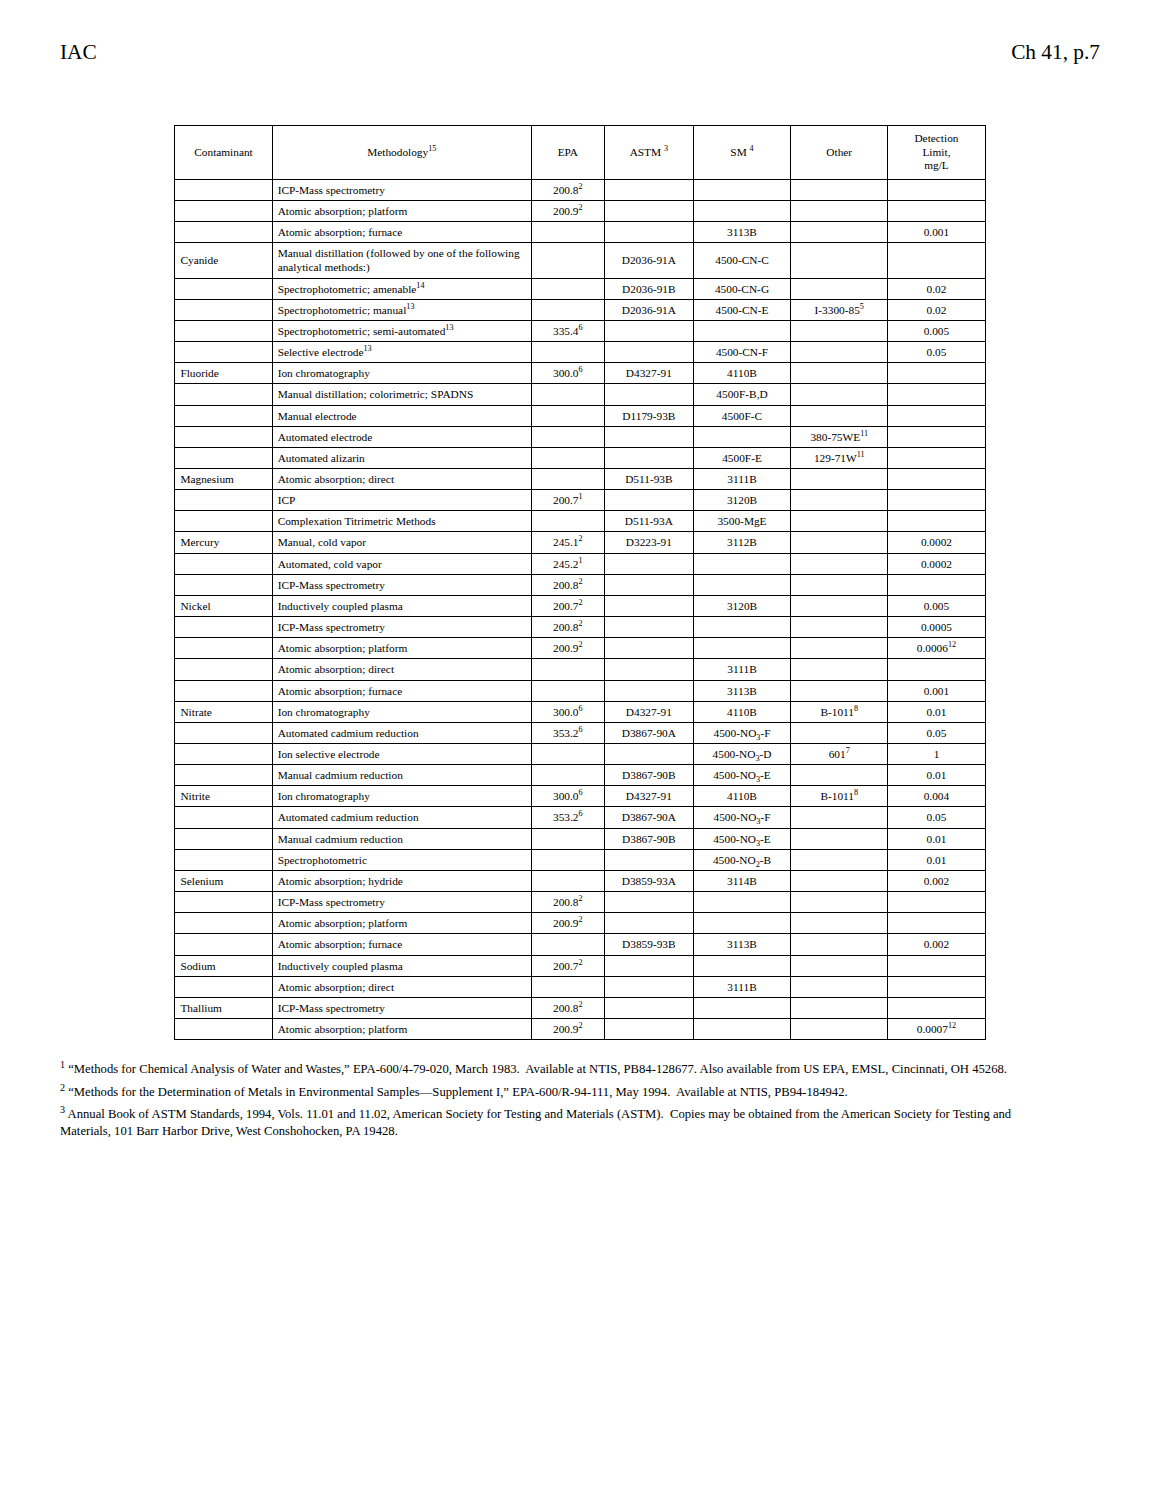IAC
Ch 41, p.7
| Contaminant | Methodology 15 | EPA | ASTM 3 | SM 4 | Other | Detection Limit, mg/L |
| --- | --- | --- | --- | --- | --- | --- |
| | ICP-Mass spectrometry | 200.8 2 | | | | |
| | Atomic absorption; platform | 200.9 2 | | | | |
| | Atomic absorption; furnace | | | 3113B | | 0.001 |
| Cyanide | Manual distillation (followed by one of the following analytical methods:) | | D2036-91A | 4500-CN-C | | |
| | Spectrophotometric; amenable 14 | | D2036-91B | 4500-CN-G | | 0.02 |
| | Spectrophotometric; manual 13 | | D2036-91A | 4500-CN-E | I-3300-85 5 | 0.02 |
| | Spectrophotometric; semi-automated 13 | 335.4 6 | | | | 0.005 |
| | Selective electrode 13 | | | 4500-CN-F | | 0.05 |
| Fluoride | Ion chromatography | 300.0 6 | D4327-91 | 4110B | | |
| | Manual distillation; colorimetric; SPADNS | | | 4500F-B,D | | |
| | Manual electrode | | D1179-93B | 4500F-C | | |
| | Automated electrode | | | | 380-75WE 11 | |
| | Automated alizarin | | | 4500F-E | 129-71W 11 | |
| Magnesium | Atomic absorption; direct | | D511-93B | 3111B | | |
| | ICP | 200.7 1 | | 3120B | | |
| | Complexation Titrimetric Methods | | D511-93A | 3500-MgE | | |
| Mercury | Manual, cold vapor | 245.1 2 | D3223-91 | 3112B | | 0.0002 |
| | Automated, cold vapor | 245.2 1 | | | | 0.0002 |
| | ICP-Mass spectrometry | 200.8 2 | | | | |
| Nickel | Inductively coupled plasma | 200.7 2 | | 3120B | | 0.005 |
| | ICP-Mass spectrometry | 200.8 2 | | | | 0.0005 |
| | Atomic absorption; platform | 200.9 2 | | | | 0.0006 12 |
| | Atomic absorption; direct | | | 3111B | | |
| | Atomic absorption; furnace | | | 3113B | | 0.001 |
| Nitrate | Ion chromatography | 300.0 6 | D4327-91 | 4110B | B-1011 8 | 0.01 |
| | Automated cadmium reduction | 353.2 6 | D3867-90A | 4500-NO 3 -F | | 0.05 |
| | Ion selective electrode | | | 4500-NO 3 -D | 601 7 | 1 |
| | Manual cadmium reduction | | D3867-90B | 4500-NO 3 -E | | 0.01 |
| Nitrite | Ion chromatography | 300.0 6 | D4327-91 | 4110B | B-1011 8 | 0.004 |
| | Automated cadmium reduction | 353.2 6 | D3867-90A | 4500-NO 3 -F | | 0.05 |
| | Manual cadmium reduction | | D3867-90B | 4500-NO 3 -E | | 0.01 |
| | Spectrophotometric | | | 4500-NO 2 -B | | 0.01 |
| Selenium | Atomic absorption; hydride | | D3859-93A | 3114B | | 0.002 |
| | ICP-Mass spectrometry | 200.8 2 | | | | |
| | Atomic absorption; platform | 200.9 2 | | | | |
| | Atomic absorption; furnace | | D3859-93B | 3113B | | 0.002 |
| Sodium | Inductively coupled plasma | 200.7 2 | | | | |
| | Atomic absorption; direct | | | 3111B | | |
| Thallium | ICP-Mass spectrometry | 200.8 2 | | | | |
| | Atomic absorption; platform | 200.9 2 | | | | 0.0007 12 |
1 “Methods for Chemical Analysis of Water and Wastes,” EPA-600/4-79-020, March 1983. Available at NTIS, PB84-128677. Also available from US EPA, EMSL, Cincinnati, OH 45268.
2 “Methods for the Determination of Metals in Environmental Samples—Supplement I,” EPA-600/R-94-111, May 1994. Available at NTIS, PB94-184942.
3 Annual Book of ASTM Standards, 1994, Vols. 11.01 and 11.02, American Society for Testing and Materials (ASTM). Copies may be obtained from the American Society for Testing and Materials, 101 Barr Harbor Drive, West Conshohocken, PA 19428.